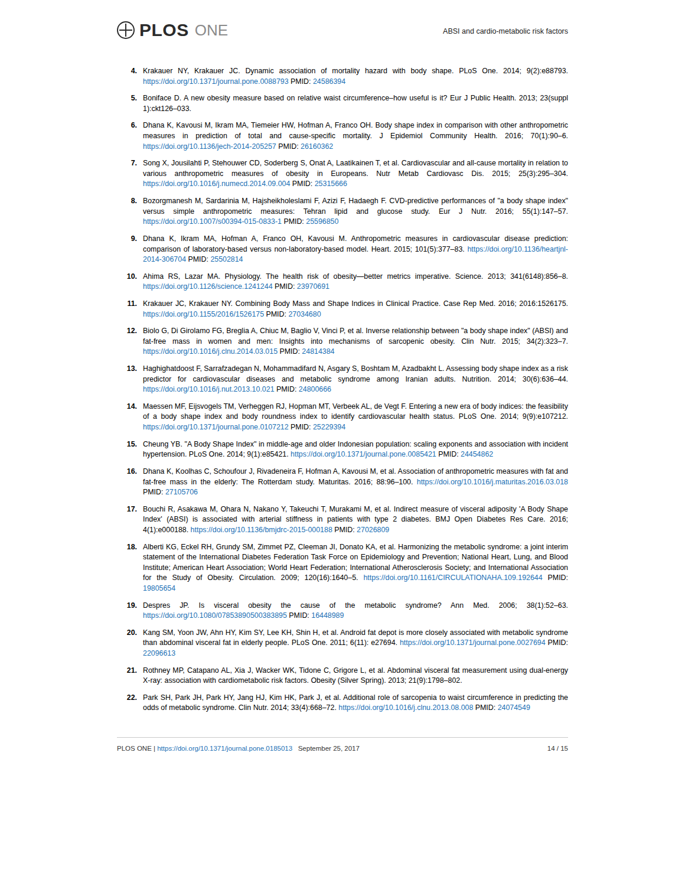PLOS ONE
ABSI and cardio-metabolic risk factors
4. Krakauer NY, Krakauer JC. Dynamic association of mortality hazard with body shape. PLoS One. 2014; 9(2):e88793. https://doi.org/10.1371/journal.pone.0088793 PMID: 24586394
5. Boniface D. A new obesity measure based on relative waist circumference–how useful is it? Eur J Public Health. 2013; 23(suppl 1):ckt126–033.
6. Dhana K, Kavousi M, Ikram MA, Tiemeier HW, Hofman A, Franco OH. Body shape index in comparison with other anthropometric measures in prediction of total and cause-specific mortality. J Epidemiol Community Health. 2016; 70(1):90–6. https://doi.org/10.1136/jech-2014-205257 PMID: 26160362
7. Song X, Jousilahti P, Stehouwer CD, Soderberg S, Onat A, Laatikainen T, et al. Cardiovascular and all-cause mortality in relation to various anthropometric measures of obesity in Europeans. Nutr Metab Cardiovasc Dis. 2015; 25(3):295–304. https://doi.org/10.1016/j.numecd.2014.09.004 PMID: 25315666
8. Bozorgmanesh M, Sardarinia M, Hajsheikholeslami F, Azizi F, Hadaegh F. CVD-predictive performances of "a body shape index" versus simple anthropometric measures: Tehran lipid and glucose study. Eur J Nutr. 2016; 55(1):147–57. https://doi.org/10.1007/s00394-015-0833-1 PMID: 25596850
9. Dhana K, Ikram MA, Hofman A, Franco OH, Kavousi M. Anthropometric measures in cardiovascular disease prediction: comparison of laboratory-based versus non-laboratory-based model. Heart. 2015; 101(5):377–83. https://doi.org/10.1136/heartjnl-2014-306704 PMID: 25502814
10. Ahima RS, Lazar MA. Physiology. The health risk of obesity—better metrics imperative. Science. 2013; 341(6148):856–8. https://doi.org/10.1126/science.1241244 PMID: 23970691
11. Krakauer JC, Krakauer NY. Combining Body Mass and Shape Indices in Clinical Practice. Case Rep Med. 2016; 2016:1526175. https://doi.org/10.1155/2016/1526175 PMID: 27034680
12. Biolo G, Di Girolamo FG, Breglia A, Chiuc M, Baglio V, Vinci P, et al. Inverse relationship between "a body shape index" (ABSI) and fat-free mass in women and men: Insights into mechanisms of sarcopenic obesity. Clin Nutr. 2015; 34(2):323–7. https://doi.org/10.1016/j.clnu.2014.03.015 PMID: 24814384
13. Haghighatdoost F, Sarrafzadegan N, Mohammadifard N, Asgary S, Boshtam M, Azadbakht L. Assessing body shape index as a risk predictor for cardiovascular diseases and metabolic syndrome among Iranian adults. Nutrition. 2014; 30(6):636–44. https://doi.org/10.1016/j.nut.2013.10.021 PMID: 24800666
14. Maessen MF, Eijsvogels TM, Verheggen RJ, Hopman MT, Verbeek AL, de Vegt F. Entering a new era of body indices: the feasibility of a body shape index and body roundness index to identify cardiovascular health status. PLoS One. 2014; 9(9):e107212. https://doi.org/10.1371/journal.pone.0107212 PMID: 25229394
15. Cheung YB. "A Body Shape Index" in middle-age and older Indonesian population: scaling exponents and association with incident hypertension. PLoS One. 2014; 9(1):e85421. https://doi.org/10.1371/journal.pone.0085421 PMID: 24454862
16. Dhana K, Koolhas C, Schoufour J, Rivadeneira F, Hofman A, Kavousi M, et al. Association of anthropometric measures with fat and fat-free mass in the elderly: The Rotterdam study. Maturitas. 2016; 88:96–100. https://doi.org/10.1016/j.maturitas.2016.03.018 PMID: 27105706
17. Bouchi R, Asakawa M, Ohara N, Nakano Y, Takeuchi T, Murakami M, et al. Indirect measure of visceral adiposity 'A Body Shape Index' (ABSI) is associated with arterial stiffness in patients with type 2 diabetes. BMJ Open Diabetes Res Care. 2016; 4(1):e000188. https://doi.org/10.1136/bmjdrc-2015-000188 PMID: 27026809
18. Alberti KG, Eckel RH, Grundy SM, Zimmet PZ, Cleeman JI, Donato KA, et al. Harmonizing the metabolic syndrome: a joint interim statement of the International Diabetes Federation Task Force on Epidemiology and Prevention; National Heart, Lung, and Blood Institute; American Heart Association; World Heart Federation; International Atherosclerosis Society; and International Association for the Study of Obesity. Circulation. 2009; 120(16):1640–5. https://doi.org/10.1161/CIRCULATIONAHA.109.192644 PMID: 19805654
19. Despres JP. Is visceral obesity the cause of the metabolic syndrome? Ann Med. 2006; 38(1):52–63. https://doi.org/10.1080/07853890500383895 PMID: 16448989
20. Kang SM, Yoon JW, Ahn HY, Kim SY, Lee KH, Shin H, et al. Android fat depot is more closely associated with metabolic syndrome than abdominal visceral fat in elderly people. PLoS One. 2011; 6(11): e27694. https://doi.org/10.1371/journal.pone.0027694 PMID: 22096613
21. Rothney MP, Catapano AL, Xia J, Wacker WK, Tidone C, Grigore L, et al. Abdominal visceral fat measurement using dual-energy X-ray: association with cardiometabolic risk factors. Obesity (Silver Spring). 2013; 21(9):1798–802.
22. Park SH, Park JH, Park HY, Jang HJ, Kim HK, Park J, et al. Additional role of sarcopenia to waist circumference in predicting the odds of metabolic syndrome. Clin Nutr. 2014; 33(4):668–72. https://doi.org/10.1016/j.clnu.2013.08.008 PMID: 24074549
PLOS ONE | https://doi.org/10.1371/journal.pone.0185013 September 25, 2017
14 / 15